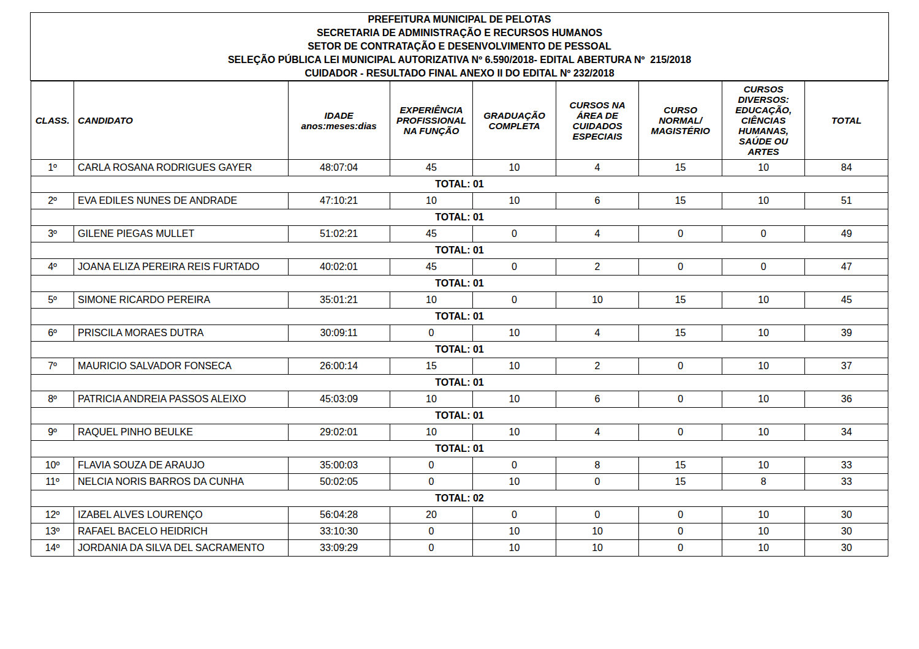| PREFEITURA MUNICIPAL DE PELOTAS |
| SECRETARIA DE ADMINISTRAÇÃO E RECURSOS HUMANOS |
| SETOR DE CONTRATAÇÃO E DESENVOLVIMENTO DE PESSOAL |
| SELEÇÃO PÚBLICA LEI MUNICIPAL AUTORIZATIVA Nº 6.590/2018- EDITAL ABERTURA Nº 215/2018 |
| CUIDADOR - RESULTADO FINAL ANEXO II DO EDITAL Nº 232/2018 |
| CLASS. | CANDIDATO | IDADE anos:meses:dias | EXPERIÊNCIA PROFISSIONAL NA FUNÇÃO | GRADUAÇÃO COMPLETA | CURSOS NA ÁREA DE CUIDADOS ESPECIAIS | CURSO NORMAL/ MAGISTÉRIO | CURSOS DIVERSOS: EDUCAÇÃO, CIÊNCIAS HUMANAS, SAÚDE OU ARTES | TOTAL |
| --- | --- | --- | --- | --- | --- | --- | --- | --- |
| 1º | CARLA ROSANA RODRIGUES GAYER | 48:07:04 | 45 | 10 | 4 | 15 | 10 | 84 |
| TOTAL: 01 |
| 2º | EVA EDILES NUNES DE ANDRADE | 47:10:21 | 10 | 10 | 6 | 15 | 10 | 51 |
| TOTAL: 01 |
| 3º | GILENE PIEGAS MULLET | 51:02:21 | 45 | 0 | 4 | 0 | 0 | 49 |
| TOTAL: 01 |
| 4º | JOANA ELIZA PEREIRA REIS FURTADO | 40:02:01 | 45 | 0 | 2 | 0 | 0 | 47 |
| TOTAL: 01 |
| 5º | SIMONE RICARDO PEREIRA | 35:01:21 | 10 | 0 | 10 | 15 | 10 | 45 |
| TOTAL: 01 |
| 6º | PRISCILA MORAES DUTRA | 30:09:11 | 0 | 10 | 4 | 15 | 10 | 39 |
| TOTAL: 01 |
| 7º | MAURICIO SALVADOR FONSECA | 26:00:14 | 15 | 10 | 2 | 0 | 10 | 37 |
| TOTAL: 01 |
| 8º | PATRICIA ANDREIA PASSOS ALEIXO | 45:03:09 | 10 | 10 | 6 | 0 | 10 | 36 |
| TOTAL: 01 |
| 9º | RAQUEL PINHO BEULKE | 29:02:01 | 10 | 10 | 4 | 0 | 10 | 34 |
| TOTAL: 01 |
| 10º | FLAVIA SOUZA DE ARAUJO | 35:00:03 | 0 | 0 | 8 | 15 | 10 | 33 |
| 11º | NELCIA NORIS BARROS DA CUNHA | 50:02:05 | 0 | 10 | 0 | 15 | 8 | 33 |
| TOTAL: 02 |
| 12º | IZABEL ALVES LOURENÇO | 56:04:28 | 20 | 0 | 0 | 0 | 10 | 30 |
| 13º | RAFAEL BACELO HEIDRICH | 33:10:30 | 0 | 10 | 10 | 0 | 10 | 30 |
| 14º | JORDANIA DA SILVA DEL SACRAMENTO | 33:09:29 | 0 | 10 | 10 | 0 | 10 | 30 |